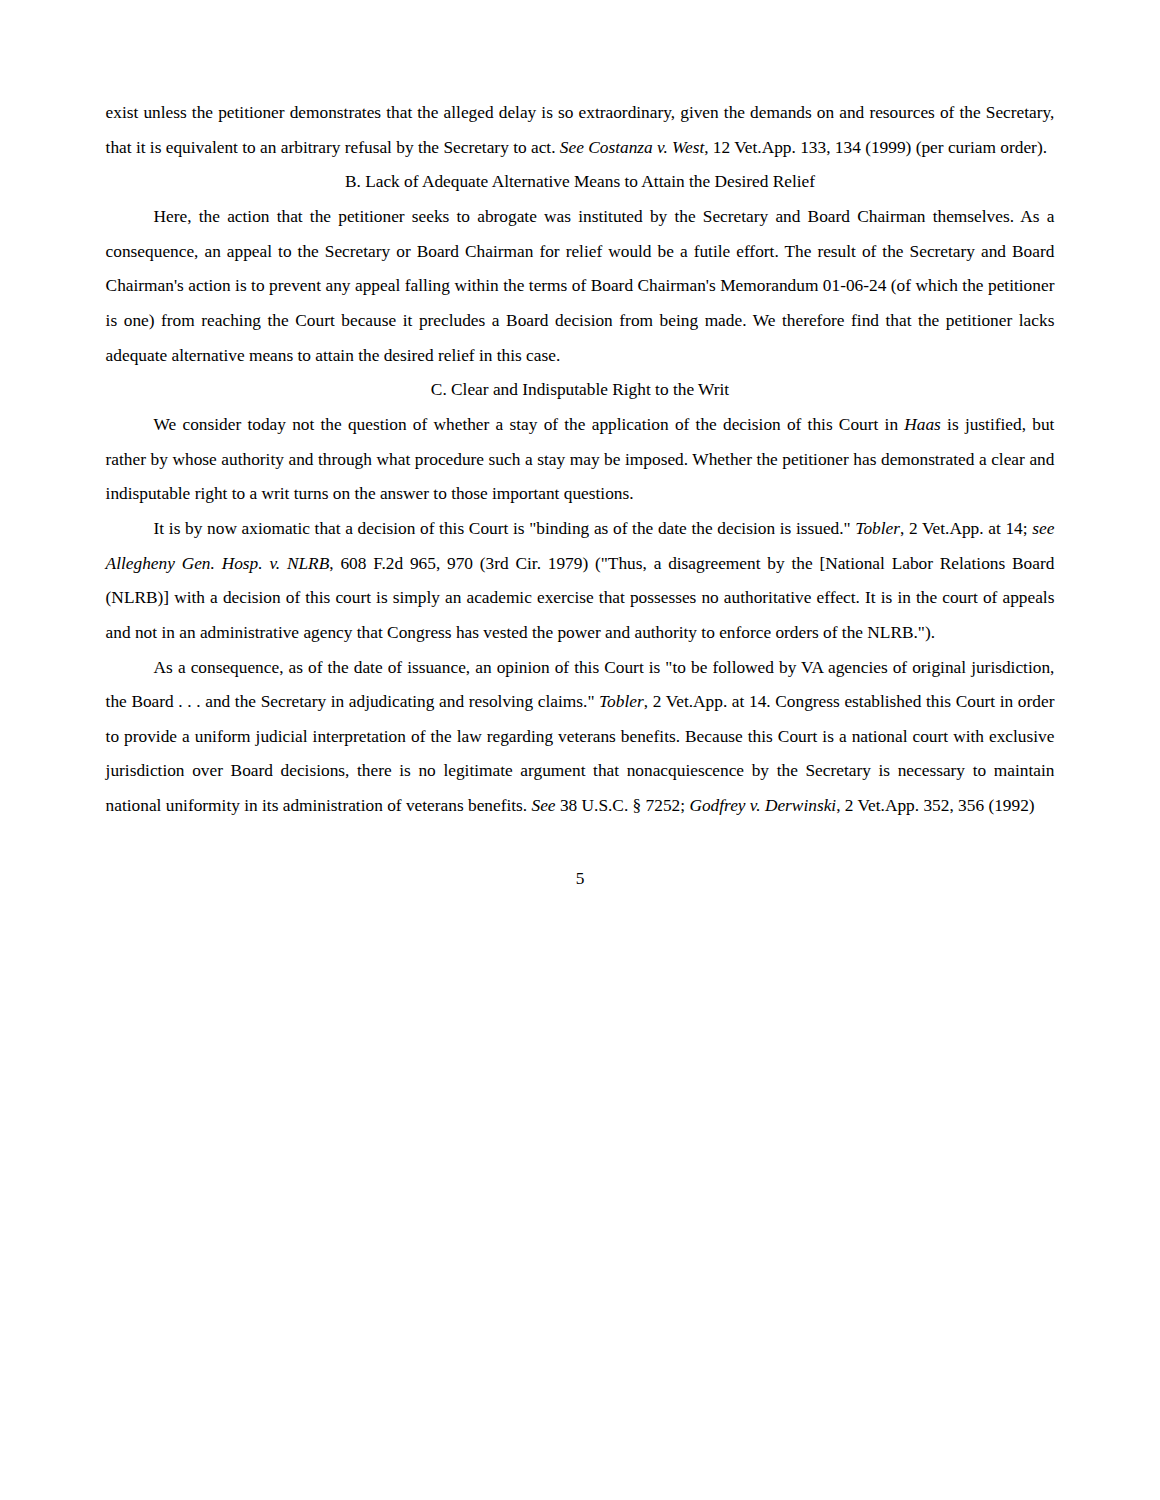exist unless the petitioner demonstrates that the alleged delay is so extraordinary, given the demands on and resources of the Secretary, that it is equivalent to an arbitrary refusal by the Secretary to act. See Costanza v. West, 12 Vet.App. 133, 134 (1999) (per curiam order).
B. Lack of Adequate Alternative Means to Attain the Desired Relief
Here, the action that the petitioner seeks to abrogate was instituted by the Secretary and Board Chairman themselves. As a consequence, an appeal to the Secretary or Board Chairman for relief would be a futile effort. The result of the Secretary and Board Chairman's action is to prevent any appeal falling within the terms of Board Chairman's Memorandum 01-06-24 (of which the petitioner is one) from reaching the Court because it precludes a Board decision from being made. We therefore find that the petitioner lacks adequate alternative means to attain the desired relief in this case.
C. Clear and Indisputable Right to the Writ
We consider today not the question of whether a stay of the application of the decision of this Court in Haas is justified, but rather by whose authority and through what procedure such a stay may be imposed. Whether the petitioner has demonstrated a clear and indisputable right to a writ turns on the answer to those important questions.
It is by now axiomatic that a decision of this Court is "binding as of the date the decision is issued." Tobler, 2 Vet.App. at 14; see Allegheny Gen. Hosp. v. NLRB, 608 F.2d 965, 970 (3rd Cir. 1979) ("Thus, a disagreement by the [National Labor Relations Board (NLRB)] with a decision of this court is simply an academic exercise that possesses no authoritative effect. It is in the court of appeals and not in an administrative agency that Congress has vested the power and authority to enforce orders of the NLRB.").
As a consequence, as of the date of issuance, an opinion of this Court is "to be followed by VA agencies of original jurisdiction, the Board . . . and the Secretary in adjudicating and resolving claims." Tobler, 2 Vet.App. at 14. Congress established this Court in order to provide a uniform judicial interpretation of the law regarding veterans benefits. Because this Court is a national court with exclusive jurisdiction over Board decisions, there is no legitimate argument that nonacquiescence by the Secretary is necessary to maintain national uniformity in its administration of veterans benefits. See 38 U.S.C. § 7252; Godfrey v. Derwinski, 2 Vet.App. 352, 356 (1992)
5